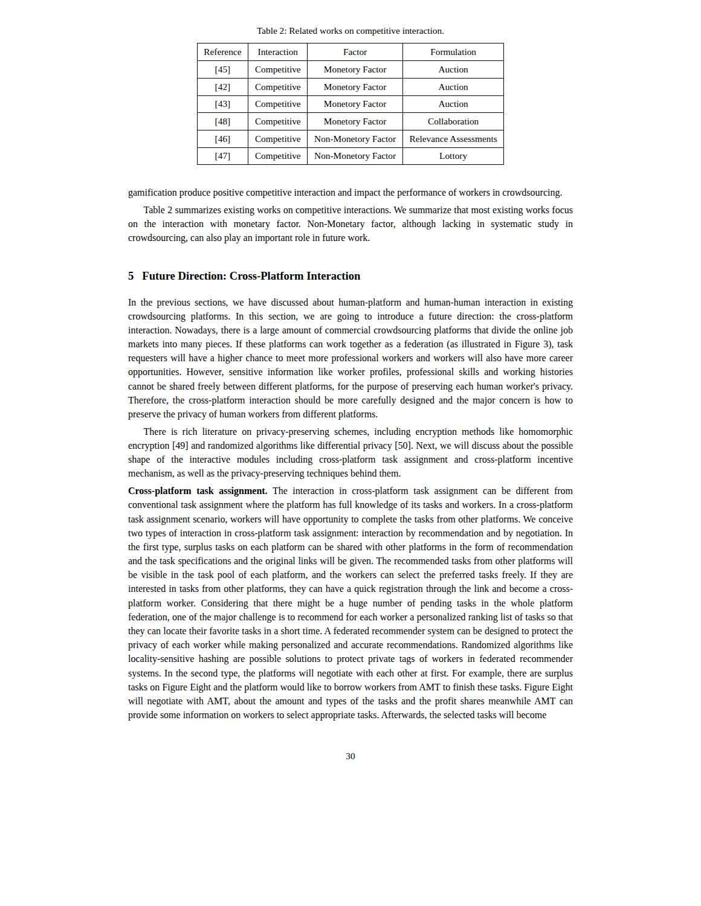Table 2: Related works on competitive interaction.
| Reference | Interaction | Factor | Formulation |
| [45] | Competitive | Monetory Factor | Auction |
| [42] | Competitive | Monetory Factor | Auction |
| [43] | Competitive | Monetory Factor | Auction |
| [48] | Competitive | Monetory Factor | Collaboration |
| [46] | Competitive | Non-Monetory Factor | Relevance Assessments |
| [47] | Competitive | Non-Monetory Factor | Lottory |
gamification produce positive competitive interaction and impact the performance of workers in crowdsourcing.
Table 2 summarizes existing works on competitive interactions. We summarize that most existing works focus on the interaction with monetary factor. Non-Monetary factor, although lacking in systematic study in crowdsourcing, can also play an important role in future work.
5 Future Direction: Cross-Platform Interaction
In the previous sections, we have discussed about human-platform and human-human interaction in existing crowdsourcing platforms. In this section, we are going to introduce a future direction: the cross-platform interaction. Nowadays, there is a large amount of commercial crowdsourcing platforms that divide the online job markets into many pieces. If these platforms can work together as a federation (as illustrated in Figure 3), task requesters will have a higher chance to meet more professional workers and workers will also have more career opportunities. However, sensitive information like worker profiles, professional skills and working histories cannot be shared freely between different platforms, for the purpose of preserving each human worker's privacy. Therefore, the cross-platform interaction should be more carefully designed and the major concern is how to preserve the privacy of human workers from different platforms.
There is rich literature on privacy-preserving schemes, including encryption methods like homomorphic encryption [49] and randomized algorithms like differential privacy [50]. Next, we will discuss about the possible shape of the interactive modules including cross-platform task assignment and cross-platform incentive mechanism, as well as the privacy-preserving techniques behind them.
Cross-platform task assignment. The interaction in cross-platform task assignment can be different from conventional task assignment where the platform has full knowledge of its tasks and workers. In a cross-platform task assignment scenario, workers will have opportunity to complete the tasks from other platforms. We conceive two types of interaction in cross-platform task assignment: interaction by recommendation and by negotiation. In the first type, surplus tasks on each platform can be shared with other platforms in the form of recommendation and the task specifications and the original links will be given. The recommended tasks from other platforms will be visible in the task pool of each platform, and the workers can select the preferred tasks freely. If they are interested in tasks from other platforms, they can have a quick registration through the link and become a cross-platform worker. Considering that there might be a huge number of pending tasks in the whole platform federation, one of the major challenge is to recommend for each worker a personalized ranking list of tasks so that they can locate their favorite tasks in a short time. A federated recommender system can be designed to protect the privacy of each worker while making personalized and accurate recommendations. Randomized algorithms like locality-sensitive hashing are possible solutions to protect private tags of workers in federated recommender systems. In the second type, the platforms will negotiate with each other at first. For example, there are surplus tasks on Figure Eight and the platform would like to borrow workers from AMT to finish these tasks. Figure Eight will negotiate with AMT, about the amount and types of the tasks and the profit shares meanwhile AMT can provide some information on workers to select appropriate tasks. Afterwards, the selected tasks will become
30